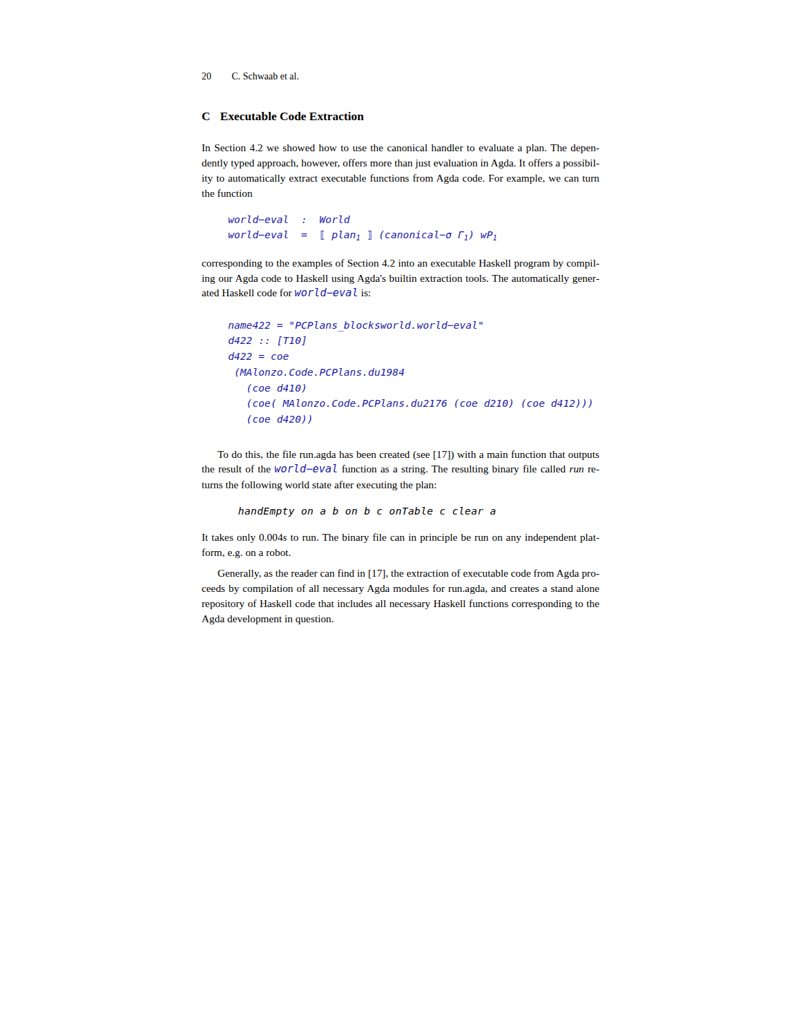20
C. Schwaab et al.
CExecutable Code Extraction
In Section 4.2 we showed how to use the canonical handler to evaluate a plan. The dependently typed approach, however, offers more than just evaluation in Agda. It offers a possibility to automatically extract executable functions from Agda code. For example, we can turn the function
world−eval : World
world−eval = ⟦ plan1 ⟧ (canonical−σ Γ1) wP1
corresponding to the examples of Section 4.2 into an executable Haskell program by compiling our Agda code to Haskell using Agda's builtin extraction tools. The automatically generated Haskell code for world−eval is:
name422 = "PCPlans_blocksworld.world−eval"
d422 :: [T10]
d422 = coe
(MAlonzo.Code.PCPlans.du1984
(coe d410)
(coe( MAlonzo.Code.PCPlans.du2176 (coe d210) (coe d412)))
(coe d420))
To do this, the file run.agda has been created (see [17]) with a main function that outputs the result of the world−eval function as a string. The resulting binary file called run returns the following world state after executing the plan:
handEmpty on a b on b c onTable c clear a
It takes only 0.004s to run. The binary file can in principle be run on any independent platform, e.g. on a robot.
Generally, as the reader can find in [17], the extraction of executable code from Agda proceeds by compilation of all necessary Agda modules for run.agda, and creates a stand alone repository of Haskell code that includes all necessary Haskell functions corresponding to the Agda development in question.